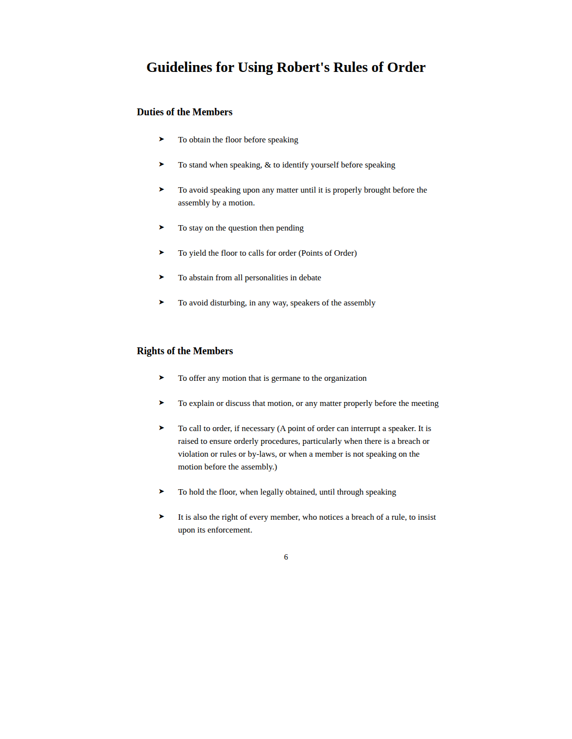Guidelines for Using Robert's Rules of Order
Duties of the Members
To obtain the floor before speaking
To stand when speaking, & to identify yourself before speaking
To avoid speaking upon any matter until it is properly brought before the assembly by a motion.
To stay on the question then pending
To yield the floor to calls for order (Points of Order)
To abstain from all personalities in debate
To avoid disturbing, in any way, speakers of the assembly
Rights of the Members
To offer any motion that is germane to the organization
To explain or discuss that motion, or any matter properly before the meeting
To call to order, if necessary (A point of order can interrupt a speaker. It is raised to ensure orderly procedures, particularly when there is a breach or violation or rules or by-laws, or when a member is not speaking on the motion before the assembly.)
To hold the floor, when legally obtained, until through speaking
It is also the right of every member, who notices a breach of a rule, to insist upon its enforcement.
6